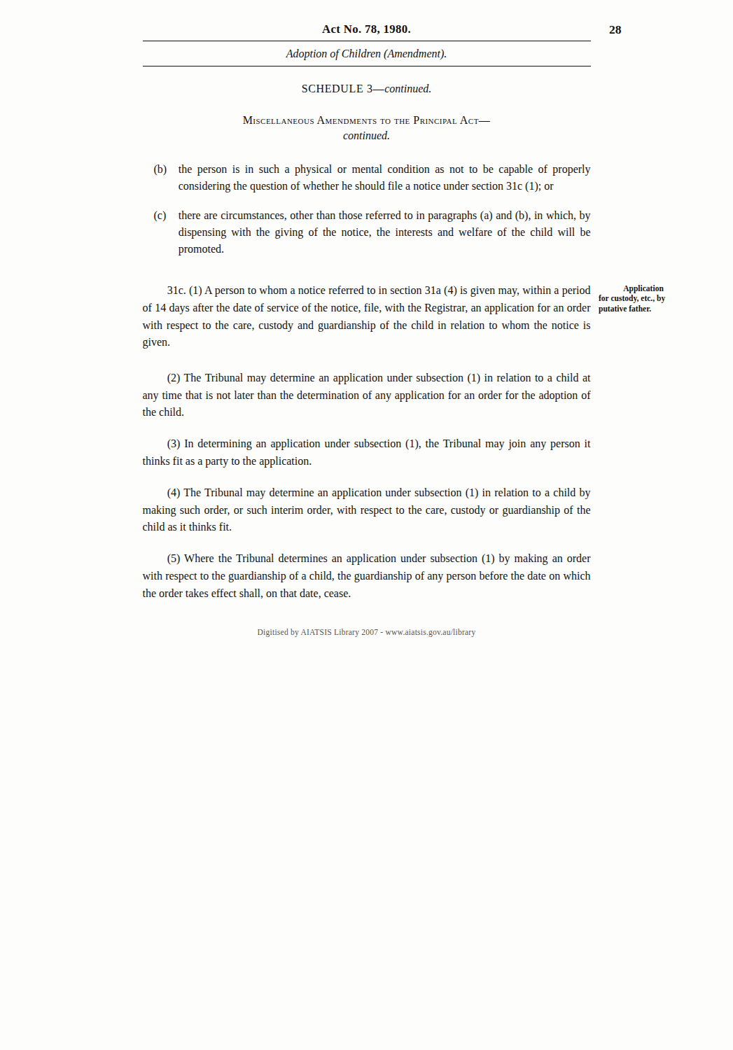28
Act No. 78, 1980.
Adoption of Children (Amendment).
SCHEDULE 3—continued.
Miscellaneous Amendments to the Principal Act—
continued.
(b) the person is in such a physical or mental condition as not to be capable of properly considering the question of whether he should file a notice under section 31c (1); or
(c) there are circumstances, other than those referred to in paragraphs (a) and (b), in which, by dispensing with the giving of the notice, the interests and welfare of the child will be promoted.
Application for custody, etc., by putative father. 31c. (1) A person to whom a notice referred to in section 31a (4) is given may, within a period of 14 days after the date of service of the notice, file, with the Registrar, an application for an order with respect to the care, custody and guardianship of the child in relation to whom the notice is given.
(2) The Tribunal may determine an application under subsection (1) in relation to a child at any time that is not later than the determination of any application for an order for the adoption of the child.
(3) In determining an application under subsection (1), the Tribunal may join any person it thinks fit as a party to the application.
(4) The Tribunal may determine an application under subsection (1) in relation to a child by making such order, or such interim order, with respect to the care, custody or guardianship of the child as it thinks fit.
(5) Where the Tribunal determines an application under subsection (1) by making an order with respect to the guardianship of a child, the guardianship of any person before the date on which the order takes effect shall, on that date, cease.
Digitised by AIATSIS Library 2007 - www.aiatsis.gov.au/library